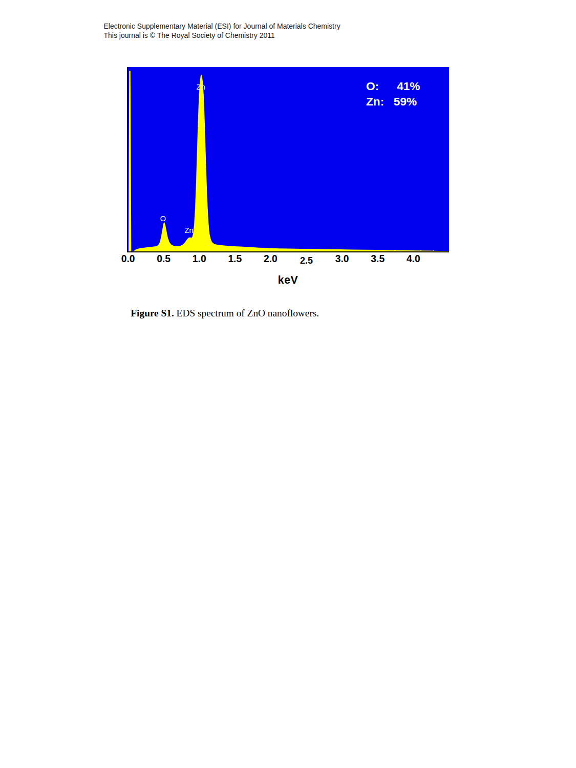Electronic Supplementary Material (ESI) for Journal of Materials Chemistry This journal is © The Royal Society of Chemistry 2011
Zn
O
Zn
O: 41% Zn: 59%
0.0 0.5 1.0 1.5 2.0 2.5 3.0 3.5 4.0
keV
Figure S1. EDS spectrum of ZnO nanoflowers.